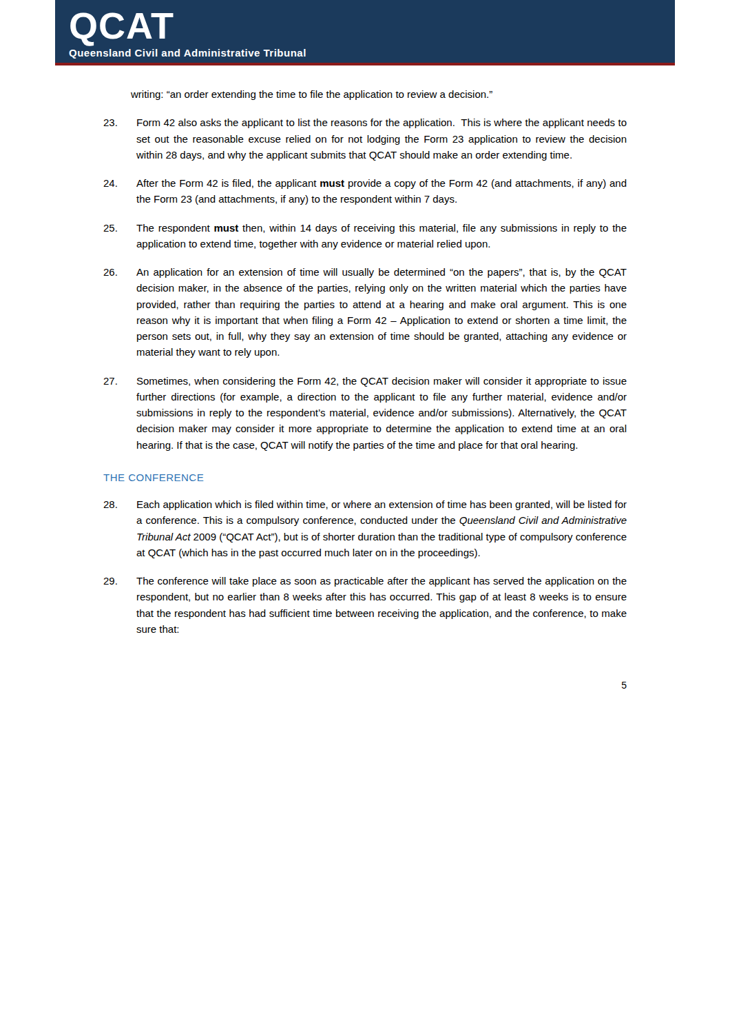QCAT
Queensland Civil and Administrative Tribunal
writing: “an order extending the time to file the application to review a decision.”
23. Form 42 also asks the applicant to list the reasons for the application. This is where the applicant needs to set out the reasonable excuse relied on for not lodging the Form 23 application to review the decision within 28 days, and why the applicant submits that QCAT should make an order extending time.
24. After the Form 42 is filed, the applicant must provide a copy of the Form 42 (and attachments, if any) and the Form 23 (and attachments, if any) to the respondent within 7 days.
25. The respondent must then, within 14 days of receiving this material, file any submissions in reply to the application to extend time, together with any evidence or material relied upon.
26. An application for an extension of time will usually be determined “on the papers”, that is, by the QCAT decision maker, in the absence of the parties, relying only on the written material which the parties have provided, rather than requiring the parties to attend at a hearing and make oral argument. This is one reason why it is important that when filing a Form 42 – Application to extend or shorten a time limit, the person sets out, in full, why they say an extension of time should be granted, attaching any evidence or material they want to rely upon.
27. Sometimes, when considering the Form 42, the QCAT decision maker will consider it appropriate to issue further directions (for example, a direction to the applicant to file any further material, evidence and/or submissions in reply to the respondent’s material, evidence and/or submissions). Alternatively, the QCAT decision maker may consider it more appropriate to determine the application to extend time at an oral hearing. If that is the case, QCAT will notify the parties of the time and place for that oral hearing.
THE CONFERENCE
28. Each application which is filed within time, or where an extension of time has been granted, will be listed for a conference. This is a compulsory conference, conducted under the Queensland Civil and Administrative Tribunal Act 2009 (“QCAT Act”), but is of shorter duration than the traditional type of compulsory conference at QCAT (which has in the past occurred much later on in the proceedings).
29. The conference will take place as soon as practicable after the applicant has served the application on the respondent, but no earlier than 8 weeks after this has occurred. This gap of at least 8 weeks is to ensure that the respondent has had sufficient time between receiving the application, and the conference, to make sure that:
5